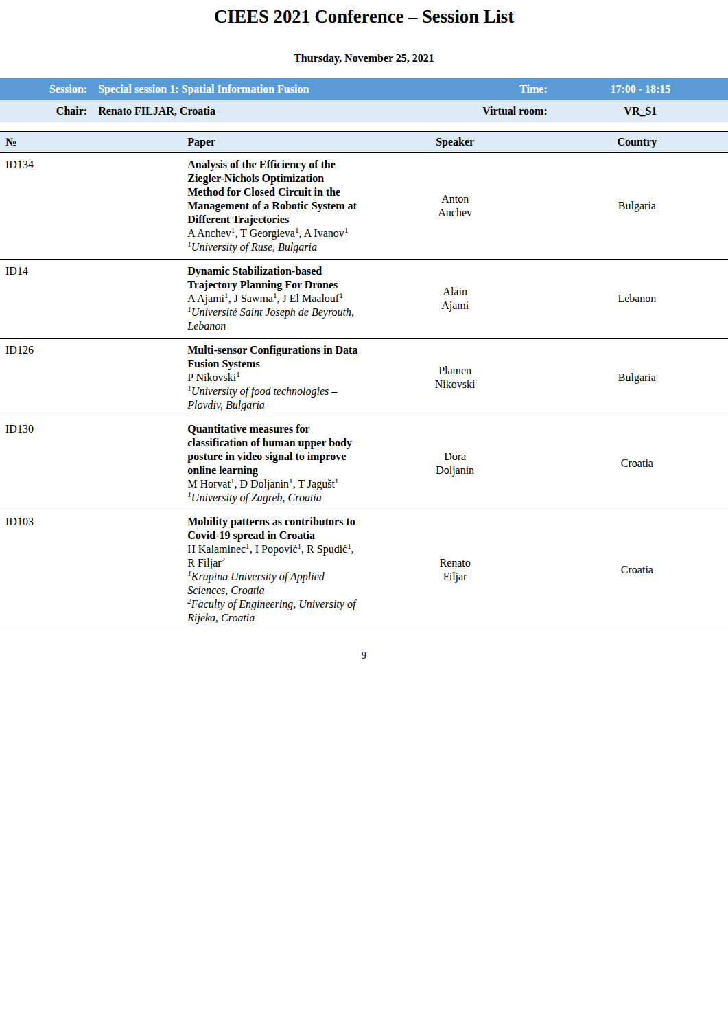CIEES 2021 Conference – Session List
Thursday, November 25, 2021
| Session: | Special session 1: Spatial Information Fusion | Time: | 17:00 - 18:15 |
| Chair: | Renato FILJAR, Croatia | Virtual room: | VR_S1 |
| № | Paper | Speaker | Country |
| --- | --- | --- | --- |
| ID134 | Analysis of the Efficiency of the Ziegler-Nichols Optimization Method for Closed Circuit in the Management of a Robotic System at Different Trajectories A Anchev 1 , T Georgieva 1 , A Ivanov 1 1 University of Ruse, Bulgaria | Anton Anchev | Bulgaria |
| ID14 | Dynamic Stabilization-based Trajectory Planning For Drones A Ajami 1 , J Sawma 1 , J El Maalouf 1 1 Université Saint Joseph de Beyrouth, Lebanon | Alain Ajami | Lebanon |
| ID126 | Multi-sensor Configurations in Data Fusion Systems P Nikovski 1 1 University of food technologies – Plovdiv, Bulgaria | Plamen Nikovski | Bulgaria |
| ID130 | Quantitative measures for classification of human upper body posture in video signal to improve online learning M Horvat 1 , D Doljanin 1 , T Jagušt 1 1 University of Zagreb, Croatia | Dora Doljanin | Croatia |
| ID103 | Mobility patterns as contributors to Covid-19 spread in Croatia H Kalaminec 1 , I Popović 1 , R Spudić 1 , R Filjar 2 1 Krapina University of Applied Sciences, Croatia 2 Faculty of Engineering, University of Rijeka, Croatia | Renato Filjar | Croatia |
9